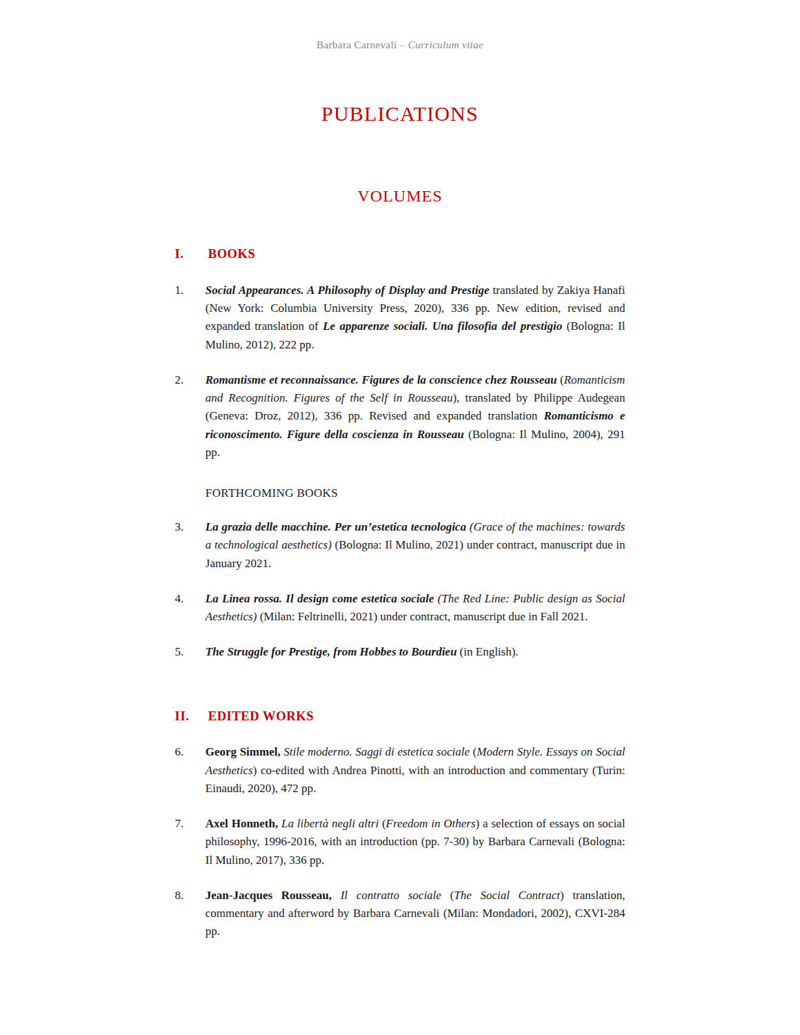Barbara Carnevali – Curriculum vitae
PUBLICATIONS
VOLUMES
I. BOOKS
1. Social Appearances. A Philosophy of Display and Prestige translated by Zakiya Hanafi (New York: Columbia University Press, 2020), 336 pp. New edition, revised and expanded translation of Le apparenze sociali. Una filosofia del prestigio (Bologna: Il Mulino, 2012), 222 pp.
2. Romantisme et reconnaissance. Figures de la conscience chez Rousseau (Romanticism and Recognition. Figures of the Self in Rousseau), translated by Philippe Audegean (Geneva: Droz, 2012), 336 pp. Revised and expanded translation Romanticismo e riconoscimento. Figure della coscienza in Rousseau (Bologna: Il Mulino, 2004), 291 pp.
FORTHCOMING BOOKS
3. La grazia delle macchine. Per un’estetica tecnologica (Grace of the machines: towards a technological aesthetics) (Bologna: Il Mulino, 2021) under contract, manuscript due in January 2021.
4. La Linea rossa. Il design come estetica sociale (The Red Line: Public design as Social Aesthetics) (Milan: Feltrinelli, 2021) under contract, manuscript due in Fall 2021.
5. The Struggle for Prestige, from Hobbes to Bourdieu (in English).
II. EDITED WORKS
6. Georg Simmel, Stile moderno. Saggi di estetica sociale (Modern Style. Essays on Social Aesthetics) co-edited with Andrea Pinotti, with an introduction and commentary (Turin: Einaudi, 2020), 472 pp.
7. Axel Honneth, La libertà negli altri (Freedom in Others) a selection of essays on social philosophy, 1996-2016, with an introduction (pp. 7-30) by Barbara Carnevali (Bologna: Il Mulino, 2017), 336 pp.
8. Jean-Jacques Rousseau, Il contratto sociale (The Social Contract) translation, commentary and afterword by Barbara Carnevali (Milan: Mondadori, 2002), CXVI-284 pp.